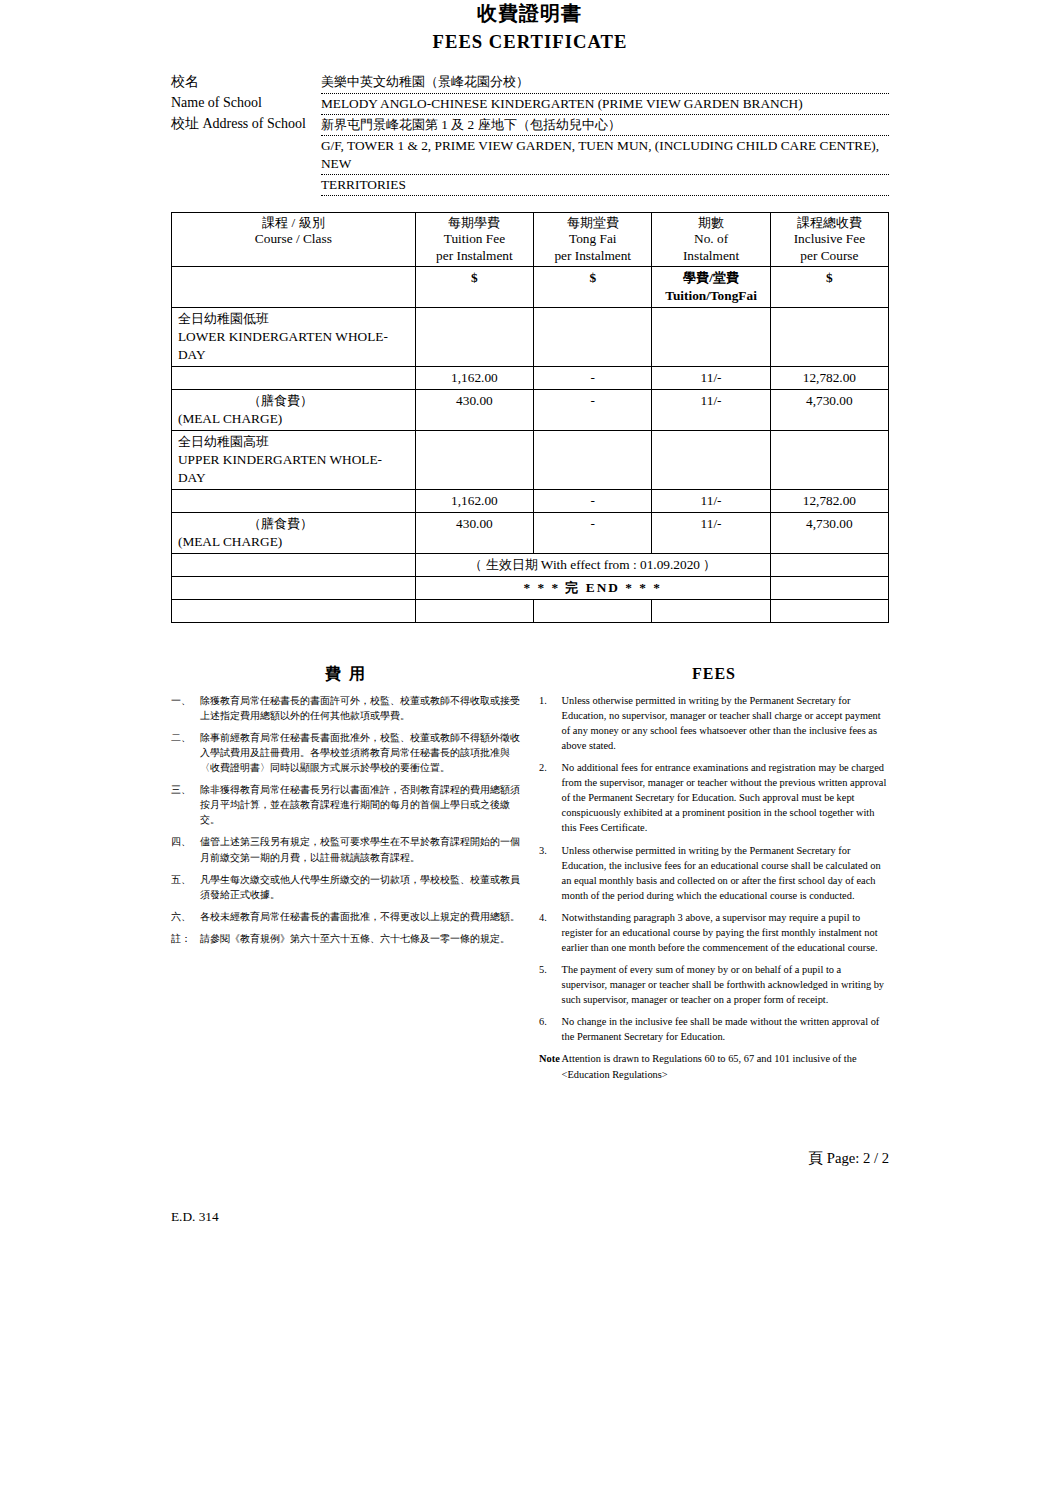收費證明書
FEES CERTIFICATE
| 校名 | 美樂中英文幼稚園（景峰花園分校） |
| Name of School | MELODY ANGLO-CHINESE KINDERGARTEN (PRIME VIEW GARDEN BRANCH) |
| 校址 Address of School | 新界屯門景峰花園第 1 及 2 座地下（包括幼兒中心） |
| | G/F, TOWER 1 & 2, PRIME VIEW GARDEN, TUEN MUN, (INCLUDING CHILD CARE CENTRE), NEW |
| | TERRITORIES |
| 課程 / 級別 Course / Class | 每期學費 Tuition Fee per Instalment | 每期堂費 Tong Fai per Instalment | 期數 No. of Instalment | 課程總收費 Inclusive Fee per Course |
| --- | --- | --- | --- | --- |
| | $ | $ | 學費/堂費 Tuition/TongFai | $ |
| 全日幼稚園低班 LOWER KINDERGARTEN WHOLE-DAY | | | | |
| | 1,162.00 | - | 11/- | 12,782.00 |
| （膳食費） (MEAL CHARGE) | 430.00 | - | 11/- | 4,730.00 |
| 全日幼稚園高班 UPPER KINDERGARTEN WHOLE-DAY | | | | |
| | 1,162.00 | - | 11/- | 12,782.00 |
| （膳食費） (MEAL CHARGE) | 430.00 | - | 11/- | 4,730.00 |
| | （ 生效日期 With effect from : 01.09.2020 ） | |
| | * * * 完 END * * * | |
費 用
一、除獲教育局常任秘書長的書面許可外，校監、校董或教師不得收取或接受上述指定費用總額以外的任何其他款項或學費。
二、除事前經教育局常任秘書長書面批准外，校監、校董或教師不得額外徵收入學試費用及註冊費用。各學校並須將教育局常任秘書長的該項批准與〈收費證明書〉同時以顯眼方式展示於學校的要衝位置。
三、除非獲得教育局常任秘書長另行以書面准許，否則教育課程的費用總額須按月平均計算，並在該教育課程進行期間的每月的首個上學日或之後繳交。
四、儘管上述第三段另有規定，校監可要求學生在不早於教育課程開始的一個月前繳交第一期的月費，以註冊就讀該教育課程。
五、凡學生每次繳交或他人代學生所繳交的一切款項，學校校監、校董或教員須發給正式收據。
六、各校未經教育局常任秘書長的書面批准，不得更改以上規定的費用總額。
註：請參閱《教育規例》第六十至六十五條、六十七條及一零一條的規定。
FEES
1. Unless otherwise permitted in writing by the Permanent Secretary for Education, no supervisor, manager or teacher shall charge or accept payment of any money or any school fees whatsoever other than the inclusive fees as above stated.
2. No additional fees for entrance examinations and registration may be charged from the supervisor, manager or teacher without the previous written approval of the Permanent Secretary for Education. Such approval must be kept conspicuously exhibited at a prominent position in the school together with this Fees Certificate.
3. Unless otherwise permitted in writing by the Permanent Secretary for Education, the inclusive fees for an educational course shall be calculated on an equal monthly basis and collected on or after the first school day of each month of the period during which the educational course is conducted.
4. Notwithstanding paragraph 3 above, a supervisor may require a pupil to register for an educational course by paying the first monthly instalment not earlier than one month before the commencement of the educational course.
5. The payment of every sum of money by or on behalf of a pupil to a supervisor, manager or teacher shall be forthwith acknowledged in writing by such supervisor, manager or teacher on a proper form of receipt.
6. No change in the inclusive fee shall be made without the written approval of the Permanent Secretary for Education.
Note Attention is drawn to Regulations 60 to 65, 67 and 101 inclusive of the <Education Regulations>
頁 Page: 2 / 2
E.D. 314